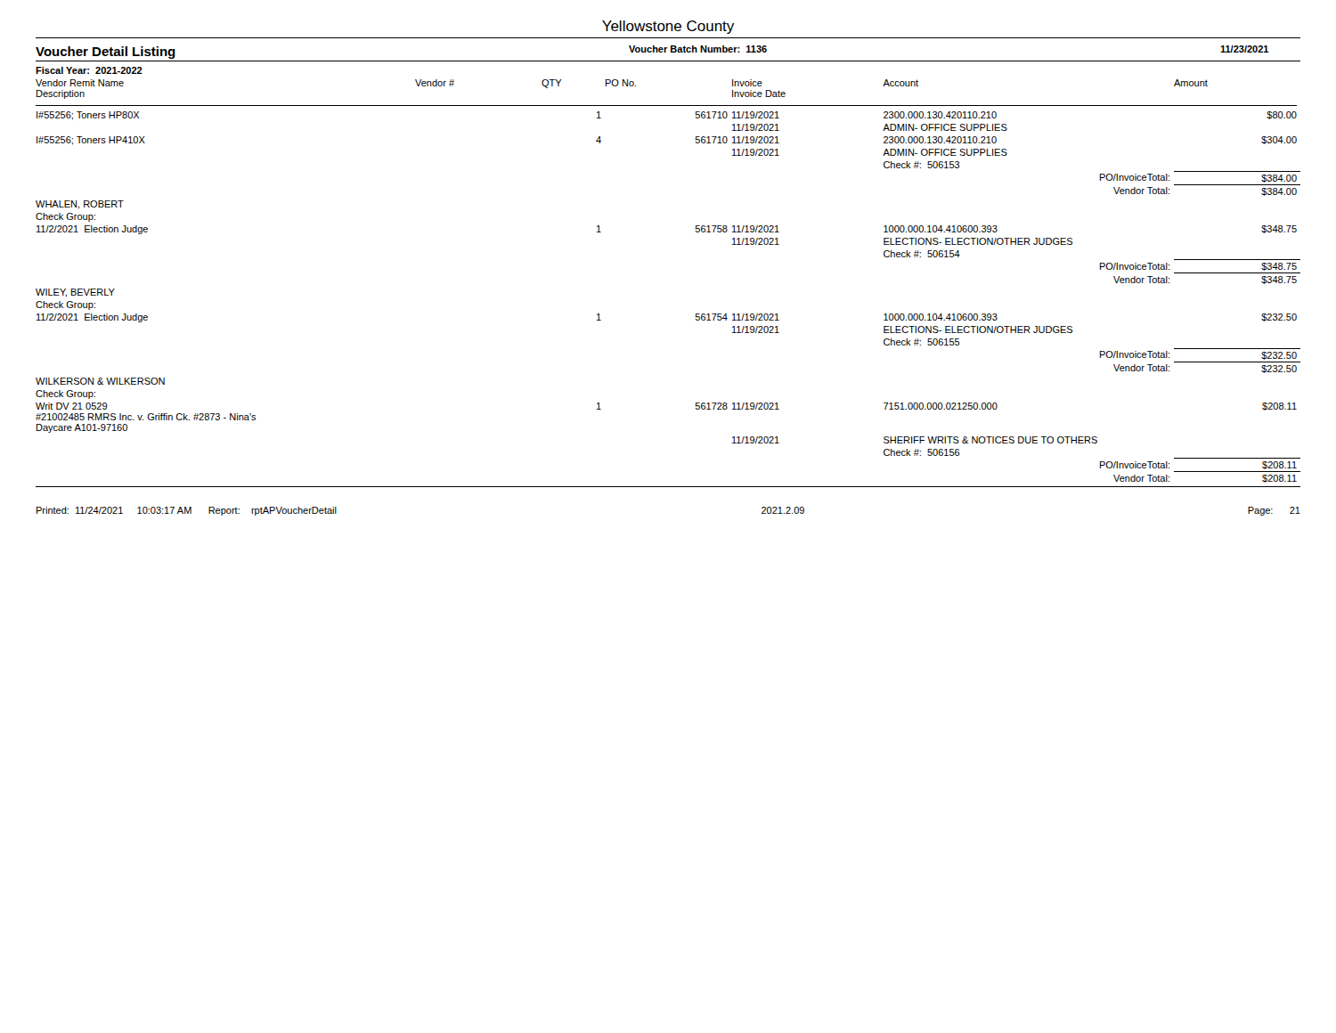Yellowstone County
Voucher Detail Listing
Voucher Batch Number: 1136
11/23/2021
Fiscal Year: 2021-2022
| Vendor Remit Name Description | Vendor # | QTY | PO No. | Invoice Invoice Date | Account | Amount |
| --- | --- | --- | --- | --- | --- | --- |
| I#55256; Toners HP80X | | 1 | 561710 | 11/19/2021 | 2300.000.130.420110.210 | $80.00 |
| | | | | 11/19/2021 | ADMIN- OFFICE SUPPLIES | |
| I#55256; Toners HP410X | | 4 | 561710 | 11/19/2021 | 2300.000.130.420110.210 | $304.00 |
| | | | | 11/19/2021 | ADMIN- OFFICE SUPPLIES | |
| | Check #: 506153 | |
| | PO/InvoiceTotal: | $384.00 |
| | Vendor Total: | $384.00 |
| WHALEN, ROBERT | |
| Check Group: | |
| 11/2/2021 Election Judge | | 1 | 561758 | 11/19/2021 | 1000.000.104.410600.393 | $348.75 |
| | | | | 11/19/2021 | ELECTIONS- ELECTION/OTHER JUDGES | |
| | Check #: 506154 | |
| | PO/InvoiceTotal: | $348.75 |
| | Vendor Total: | $348.75 |
| WILEY, BEVERLY | |
| Check Group: | |
| 11/2/2021 Election Judge | | 1 | 561754 | 11/19/2021 | 1000.000.104.410600.393 | $232.50 |
| | | | | 11/19/2021 | ELECTIONS- ELECTION/OTHER JUDGES | |
| | Check #: 506155 | |
| | PO/InvoiceTotal: | $232.50 |
| | Vendor Total: | $232.50 |
| WILKERSON & WILKERSON | |
| Check Group: | |
| Writ DV 21 0529 #21002485 RMRS Inc. v. Griffin Ck. #2873 - Nina's Daycare A101-97160 | | 1 | 561728 | 11/19/2021 | 7151.000.000.021250.000 | $208.11 |
| | | | | 11/19/2021 | SHERIFF WRITS & NOTICES DUE TO OTHERS | |
| | Check #: 506156 | |
| | PO/InvoiceTotal: | $208.11 |
| | Vendor Total: | $208.11 |
Printed: 11/24/2021 10:03:17 AM Report: rptAPVoucherDetail
2021.2.09
Page: 21